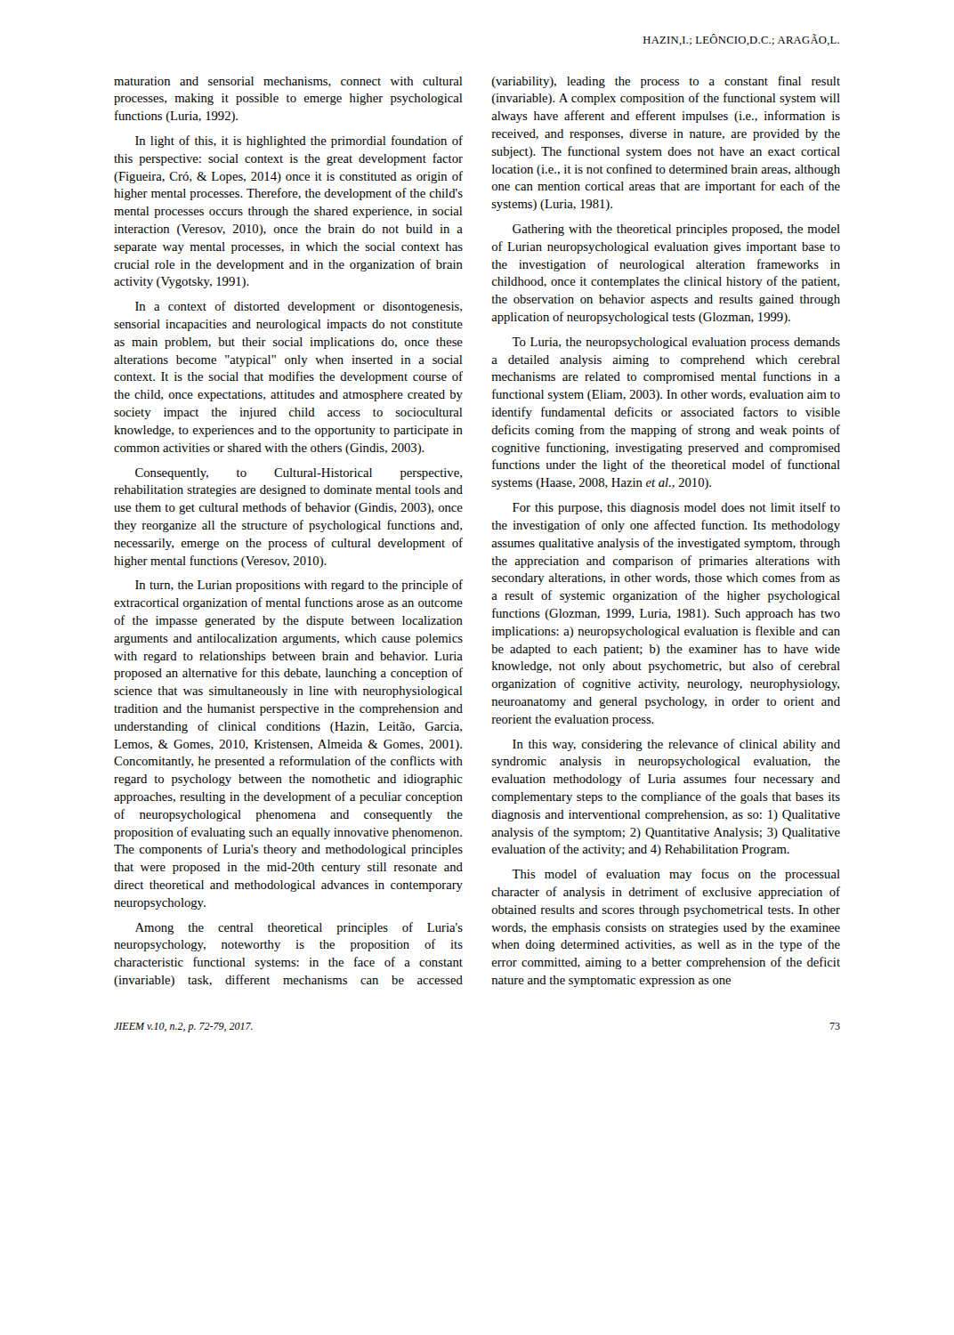HAZIN,I.; LEÔNCIO,D.C.; ARAGÃO,L.
maturation and sensorial mechanisms, connect with cultural processes, making it possible to emerge higher psychological functions (Luria, 1992).
In light of this, it is highlighted the primordial foundation of this perspective: social context is the great development factor (Figueira, Cró, & Lopes, 2014) once it is constituted as origin of higher mental processes. Therefore, the development of the child's mental processes occurs through the shared experience, in social interaction (Veresov, 2010), once the brain do not build in a separate way mental processes, in which the social context has crucial role in the development and in the organization of brain activity (Vygotsky, 1991).
In a context of distorted development or disontogenesis, sensorial incapacities and neurological impacts do not constitute as main problem, but their social implications do, once these alterations become "atypical" only when inserted in a social context. It is the social that modifies the development course of the child, once expectations, attitudes and atmosphere created by society impact the injured child access to sociocultural knowledge, to experiences and to the opportunity to participate in common activities or shared with the others (Gindis, 2003).
Consequently, to Cultural-Historical perspective, rehabilitation strategies are designed to dominate mental tools and use them to get cultural methods of behavior (Gindis, 2003), once they reorganize all the structure of psychological functions and, necessarily, emerge on the process of cultural development of higher mental functions (Veresov, 2010).
In turn, the Lurian propositions with regard to the principle of extracortical organization of mental functions arose as an outcome of the impasse generated by the dispute between localization arguments and antilocalization arguments, which cause polemics with regard to relationships between brain and behavior. Luria proposed an alternative for this debate, launching a conception of science that was simultaneously in line with neurophysiological tradition and the humanist perspective in the comprehension and understanding of clinical conditions (Hazin, Leitão, Garcia, Lemos, & Gomes, 2010, Kristensen, Almeida & Gomes, 2001). Concomitantly, he presented a reformulation of the conflicts with regard to psychology between the nomothetic and idiographic approaches, resulting in the development of a peculiar conception of neuropsychological phenomena and consequently the proposition of evaluating such an equally innovative phenomenon. The components of Luria's theory and methodological principles that were proposed in the mid-20th century still resonate and direct theoretical and methodological advances in contemporary neuropsychology.
Among the central theoretical principles of Luria's neuropsychology, noteworthy is the proposition of its characteristic functional systems: in the face of a constant (invariable) task, different mechanisms can be accessed (variability), leading the process to a constant final result (invariable). A complex composition of the functional system will always have afferent and efferent impulses (i.e., information is received, and responses, diverse in nature, are provided by the subject). The functional system does not have an exact cortical location (i.e., it is not confined to determined brain areas, although one can mention cortical areas that are important for each of the systems) (Luria, 1981).
Gathering with the theoretical principles proposed, the model of Lurian neuropsychological evaluation gives important base to the investigation of neurological alteration frameworks in childhood, once it contemplates the clinical history of the patient, the observation on behavior aspects and results gained through application of neuropsychological tests (Glozman, 1999).
To Luria, the neuropsychological evaluation process demands a detailed analysis aiming to comprehend which cerebral mechanisms are related to compromised mental functions in a functional system (Eliam, 2003). In other words, evaluation aim to identify fundamental deficits or associated factors to visible deficits coming from the mapping of strong and weak points of cognitive functioning, investigating preserved and compromised functions under the light of the theoretical model of functional systems (Haase, 2008, Hazin et al., 2010).
For this purpose, this diagnosis model does not limit itself to the investigation of only one affected function. Its methodology assumes qualitative analysis of the investigated symptom, through the appreciation and comparison of primaries alterations with secondary alterations, in other words, those which comes from as a result of systemic organization of the higher psychological functions (Glozman, 1999, Luria, 1981). Such approach has two implications: a) neuropsychological evaluation is flexible and can be adapted to each patient; b) the examiner has to have wide knowledge, not only about psychometric, but also of cerebral organization of cognitive activity, neurology, neurophysiology, neuroanatomy and general psychology, in order to orient and reorient the evaluation process.
In this way, considering the relevance of clinical ability and syndromic analysis in neuropsychological evaluation, the evaluation methodology of Luria assumes four necessary and complementary steps to the compliance of the goals that bases its diagnosis and interventional comprehension, as so: 1) Qualitative analysis of the symptom; 2) Quantitative Analysis; 3) Qualitative evaluation of the activity; and 4) Rehabilitation Program.
This model of evaluation may focus on the processual character of analysis in detriment of exclusive appreciation of obtained results and scores through psychometrical tests. In other words, the emphasis consists on strategies used by the examinee when doing determined activities, as well as in the type of the error committed, aiming to a better comprehension of the deficit nature and the symptomatic expression as one
JIEEM v.10, n.2, p. 72-79, 2017. 73